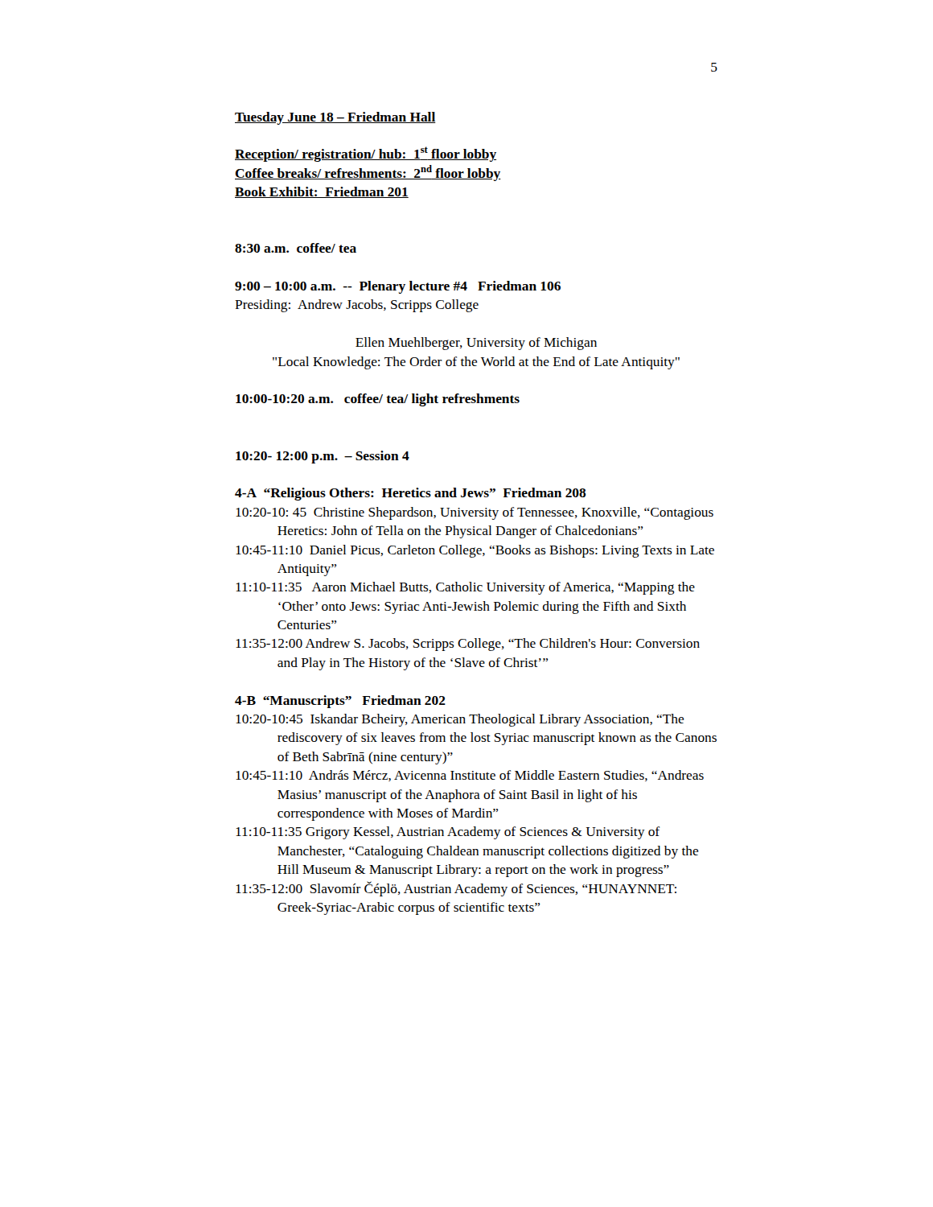5
Tuesday June 18 – Friedman Hall
Reception/ registration/ hub: 1st floor lobby
Coffee breaks/ refreshments: 2nd floor lobby
Book Exhibit: Friedman 201
8:30 a.m. coffee/ tea
9:00 – 10:00 a.m. -- Plenary lecture #4 Friedman 106
Presiding: Andrew Jacobs, Scripps College
Ellen Muehlberger, University of Michigan
"Local Knowledge: The Order of the World at the End of Late Antiquity"
10:00-10:20 a.m. coffee/ tea/ light refreshments
10:20- 12:00 p.m. – Session 4
4-A “Religious Others: Heretics and Jews” Friedman 208
10:20-10: 45 Christine Shepardson, University of Tennessee, Knoxville, “Contagious Heretics: John of Tella on the Physical Danger of Chalcedonians”
10:45-11:10 Daniel Picus, Carleton College, “Books as Bishops: Living Texts in Late Antiquity”
11:10-11:35 Aaron Michael Butts, Catholic University of America, “Mapping the ‘Other’ onto Jews: Syriac Anti-Jewish Polemic during the Fifth and Sixth Centuries”
11:35-12:00 Andrew S. Jacobs, Scripps College, “The Children's Hour: Conversion and Play in The History of the ‘Slave of Christ’”
4-B “Manuscripts” Friedman 202
10:20-10:45 Iskandar Bcheiry, American Theological Library Association, “The rediscovery of six leaves from the lost Syriac manuscript known as the Canons of Beth Sabrīnā (nine century)”
10:45-11:10 András Mércz, Avicenna Institute of Middle Eastern Studies, “Andreas Masius’ manuscript of the Anaphora of Saint Basil in light of his correspondence with Moses of Mardin”
11:10-11:35 Grigory Kessel, Austrian Academy of Sciences & University of Manchester, “Cataloguing Chaldean manuscript collections digitized by the Hill Museum & Manuscript Library: a report on the work in progress”
11:35-12:00 Slavomír Čéplö, Austrian Academy of Sciences, “HUNAYNNET: Greek-Syriac-Arabic corpus of scientific texts”